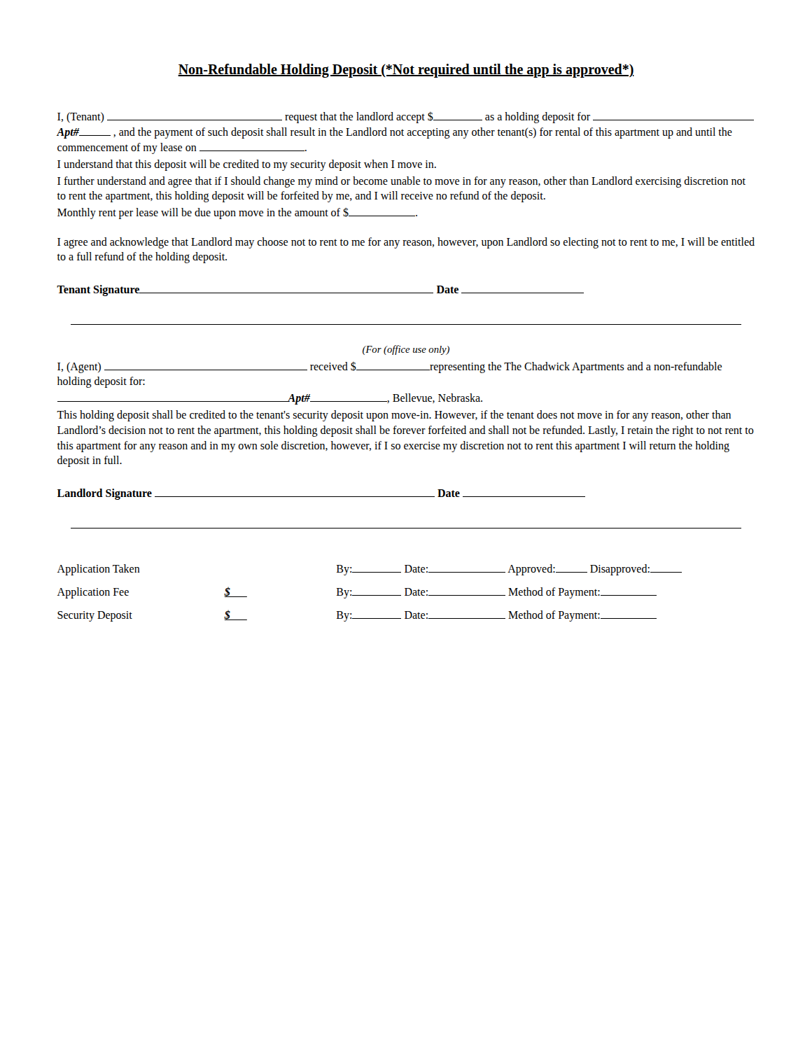Non-Refundable Holding Deposit (*Not required until the app is approved*)
I, (Tenant) request that the landlord accept $ as a holding deposit for Apt# , and the payment of such deposit shall result in the Landlord not accepting any other tenant(s) for rental of this apartment up and until the commencement of my lease on .
I understand that this deposit will be credited to my security deposit when I move in.
I further understand and agree that if I should change my mind or become unable to move in for any reason, other than Landlord exercising discretion not to rent the apartment, this holding deposit will be forfeited by me, and I will receive no refund of the deposit.
Monthly rent per lease will be due upon move in the amount of $ .
I agree and acknowledge that Landlord may choose not to rent to me for any reason, however, upon Landlord so electing not to rent to me, I will be entitled to a full refund of the holding deposit.
Tenant Signature Date
(For (office use only)
I, (Agent) received $ representing the The Chadwick Apartments and a non-refundable holding deposit for:
Apt# , Bellevue, Nebraska.
This holding deposit shall be credited to the tenant's security deposit upon move-in. However, if the tenant does not move in for any reason, other than Landlord’s decision not to rent the apartment, this holding deposit shall be forever forfeited and shall not be refunded. Lastly, I retain the right to not rent to this apartment for any reason and in my own sole discretion, however, if I so exercise my discretion not to rent this apartment I will return the holding deposit in full.
Landlord Signature Date
| Application Taken | | By: Date: Approved: Disapproved: |
| Application Fee | $ | By: Date: Method of Payment: |
| Security Deposit | $ | By: Date: Method of Payment: |